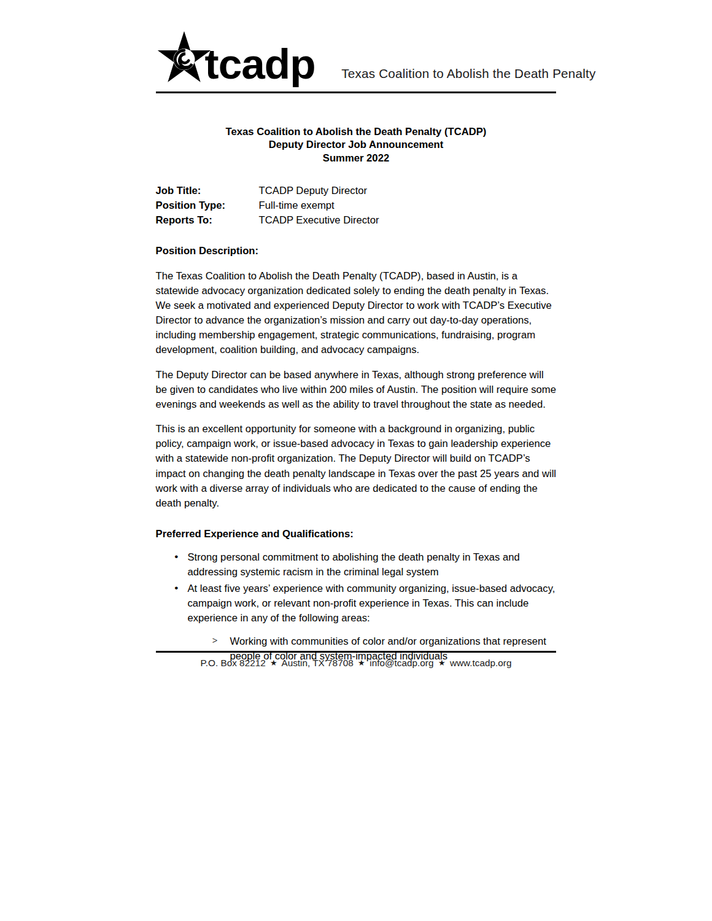tcadp
Texas Coalition to Abolish the Death Penalty
Texas Coalition to Abolish the Death Penalty (TCADP)
Deputy Director Job Announcement
Summer 2022
| Job Title: | TCADP Deputy Director |
| Position Type: | Full-time exempt |
| Reports To: | TCADP Executive Director |
Position Description:
The Texas Coalition to Abolish the Death Penalty (TCADP), based in Austin, is a statewide advocacy organization dedicated solely to ending the death penalty in Texas. We seek a motivated and experienced Deputy Director to work with TCADP’s Executive Director to advance the organization’s mission and carry out day-to-day operations, including membership engagement, strategic communications, fundraising, program development, coalition building, and advocacy campaigns.
The Deputy Director can be based anywhere in Texas, although strong preference will be given to candidates who live within 200 miles of Austin. The position will require some evenings and weekends as well as the ability to travel throughout the state as needed.
This is an excellent opportunity for someone with a background in organizing, public policy, campaign work, or issue-based advocacy in Texas to gain leadership experience with a statewide non-profit organization. The Deputy Director will build on TCADP’s impact on changing the death penalty landscape in Texas over the past 25 years and will work with a diverse array of individuals who are dedicated to the cause of ending the death penalty.
Preferred Experience and Qualifications:
Strong personal commitment to abolishing the death penalty in Texas and addressing systemic racism in the criminal legal system
At least five years’ experience with community organizing, issue-based advocacy, campaign work, or relevant non-profit experience in Texas. This can include experience in any of the following areas:
Working with communities of color and/or organizations that represent people of color and system-impacted individuals
P.O. Box 82212 ★ Austin, TX 78708 ★ info@tcadp.org ★ www.tcadp.org